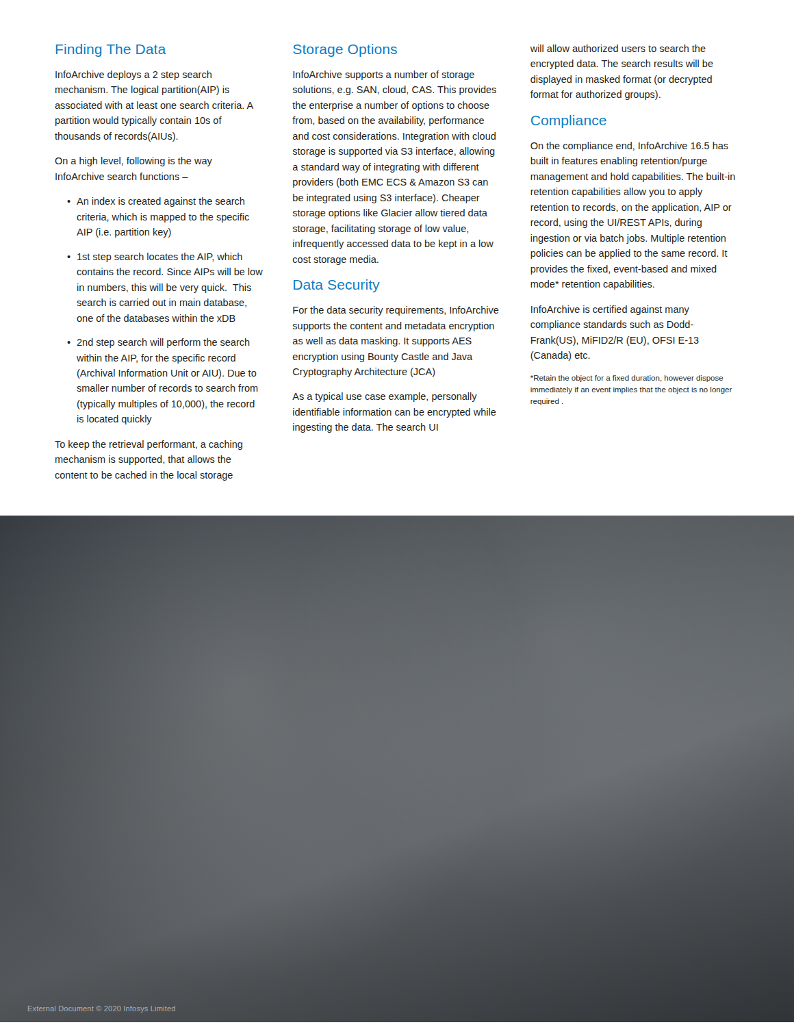Finding The Data
InfoArchive deploys a 2 step search mechanism. The logical partition(AIP) is associated with at least one search criteria. A partition would typically contain 10s of thousands of records(AIUs).
On a high level, following is the way InfoArchive search functions –
An index is created against the search criteria, which is mapped to the specific AIP (i.e. partition key)
1st step search locates the AIP, which contains the record. Since AIPs will be low in numbers, this will be very quick. This search is carried out in main database, one of the databases within the xDB
2nd step search will perform the search within the AIP, for the specific record (Archival Information Unit or AIU). Due to smaller number of records to search from (typically multiples of 10,000), the record is located quickly
To keep the retrieval performant, a caching mechanism is supported, that allows the content to be cached in the local storage
Storage Options
InfoArchive supports a number of storage solutions, e.g. SAN, cloud, CAS. This provides the enterprise a number of options to choose from, based on the availability, performance and cost considerations. Integration with cloud storage is supported via S3 interface, allowing a standard way of integrating with different providers (both EMC ECS & Amazon S3 can be integrated using S3 interface). Cheaper storage options like Glacier allow tiered data storage, facilitating storage of low value, infrequently accessed data to be kept in a low cost storage media.
Data Security
For the data security requirements, InfoArchive supports the content and metadata encryption as well as data masking. It supports AES encryption using Bounty Castle and Java Cryptography Architecture (JCA)
As a typical use case example, personally identifiable information can be encrypted while ingesting the data. The search UI
will allow authorized users to search the encrypted data. The search results will be displayed in masked format (or decrypted format for authorized groups).
Compliance
On the compliance end, InfoArchive 16.5 has built in features enabling retention/purge management and hold capabilities. The built-in retention capabilities allow you to apply retention to records, on the application, AIP or record, using the UI/REST APIs, during ingestion or via batch jobs. Multiple retention policies can be applied to the same record. It provides the fixed, event-based and mixed mode* retention capabilities.
InfoArchive is certified against many compliance standards such as Dodd-Frank(US), MiFID2/R (EU), OFSI E-13 (Canada) etc.
*Retain the object for a fixed duration, however dispose immediately if an event implies that the object is no longer required .
External Document © 2020 Infosys Limited